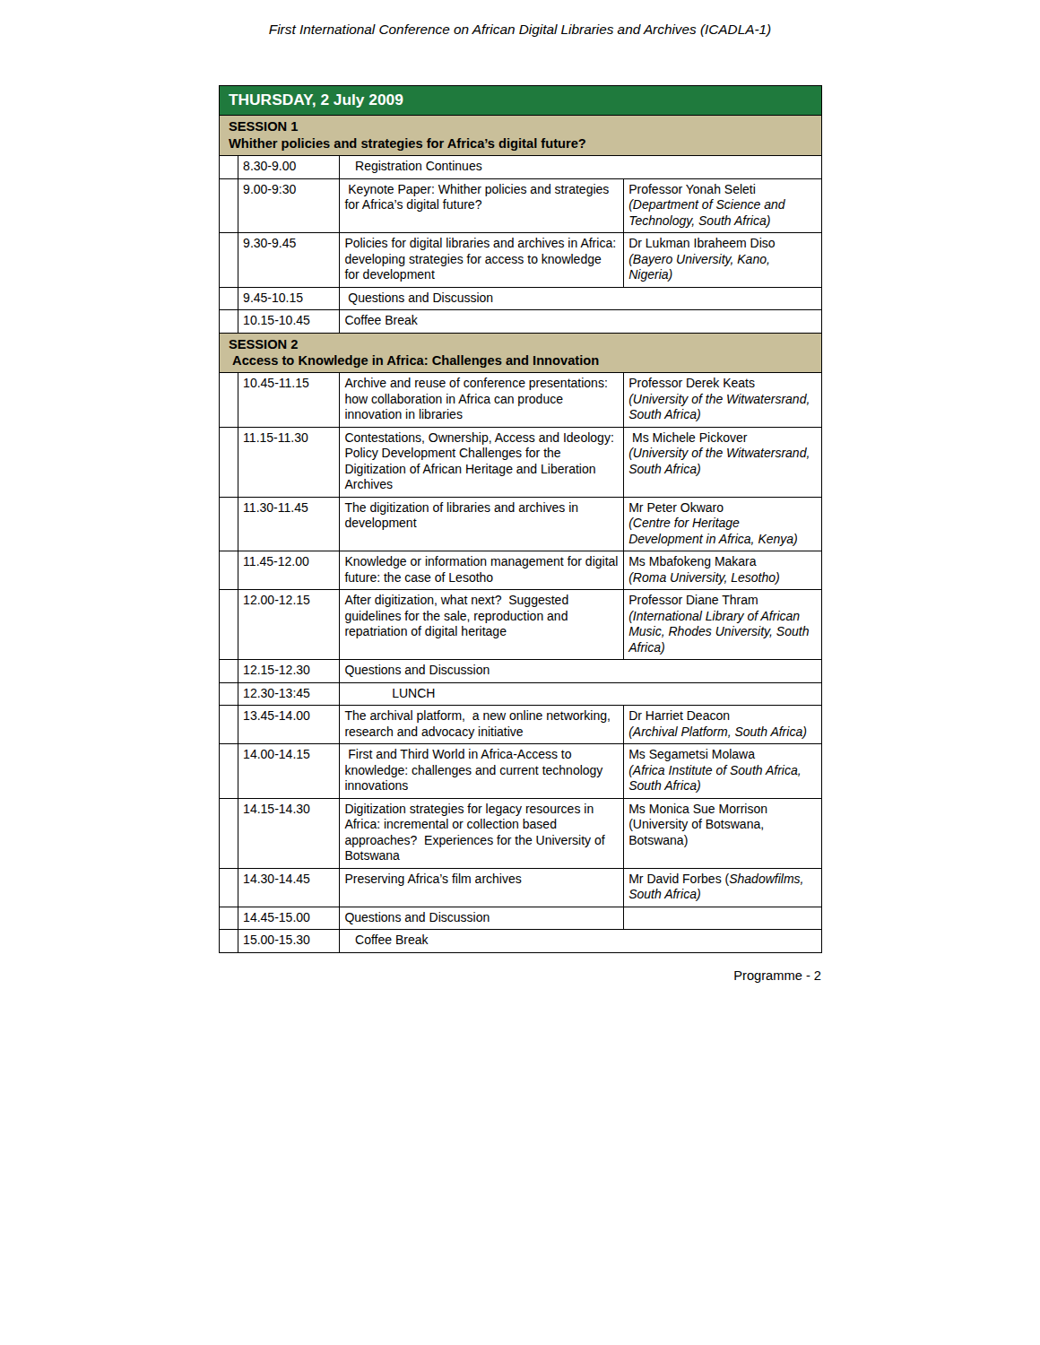First International Conference on African Digital Libraries and Archives (ICADLA-1)
| THURSDAY, 2 July 2009 |
| SESSION 1 Whither policies and strategies for Africa’s digital future? |
| | 8.30-9.00 | Registration Continues |
| | 9.00-9:30 | Keynote Paper: Whither policies and strategies for Africa’s digital future? | Professor Yonah Seleti (Department of Science and Technology, South Africa) |
| | 9.30-9.45 | Policies for digital libraries and archives in Africa: developing strategies for access to knowledge for development | Dr Lukman Ibraheem Diso (Bayero University, Kano, Nigeria) |
| | 9.45-10.15 | Questions and Discussion |
| | 10.15-10.45 | Coffee Break |
| SESSION 2 Access to Knowledge in Africa: Challenges and Innovation |
| | 10.45-11.15 | Archive and reuse of conference presentations: how collaboration in Africa can produce innovation in libraries | Professor Derek Keats (University of the Witwatersrand, South Africa) |
| | 11.15-11.30 | Contestations, Ownership, Access and Ideology: Policy Development Challenges for the Digitization of African Heritage and Liberation Archives | Ms Michele Pickover (University of the Witwatersrand, South Africa) |
| | 11.30-11.45 | The digitization of libraries and archives in development | Mr Peter Okwaro (Centre for Heritage Development in Africa, Kenya) |
| | 11.45-12.00 | Knowledge or information management for digital future: the case of Lesotho | Ms Mbafokeng Makara (Roma University, Lesotho) |
| | 12.00-12.15 | After digitization, what next? Suggested guidelines for the sale, reproduction and repatriation of digital heritage | Professor Diane Thram (International Library of African Music, Rhodes University, South Africa) |
| | 12.15-12.30 | Questions and Discussion |
| | 12.30-13:45 | LUNCH |
| | 13.45-14.00 | The archival platform, a new online networking, research and advocacy initiative | Dr Harriet Deacon (Archival Platform, South Africa) |
| | 14.00-14.15 | First and Third World in Africa-Access to knowledge: challenges and current technology innovations | Ms Segametsi Molawa (Africa Institute of South Africa, South Africa) |
| | 14.15-14.30 | Digitization strategies for legacy resources in Africa: incremental or collection based approaches? Experiences for the University of Botswana | Ms Monica Sue Morrison (University of Botswana, Botswana) |
| | 14.30-14.45 | Preserving Africa’s film archives | Mr David Forbes ( Shadowfilms, South Africa) |
| | 14.45-15.00 | Questions and Discussion | |
| | 15.00-15.30 | Coffee Break |
Programme - 2